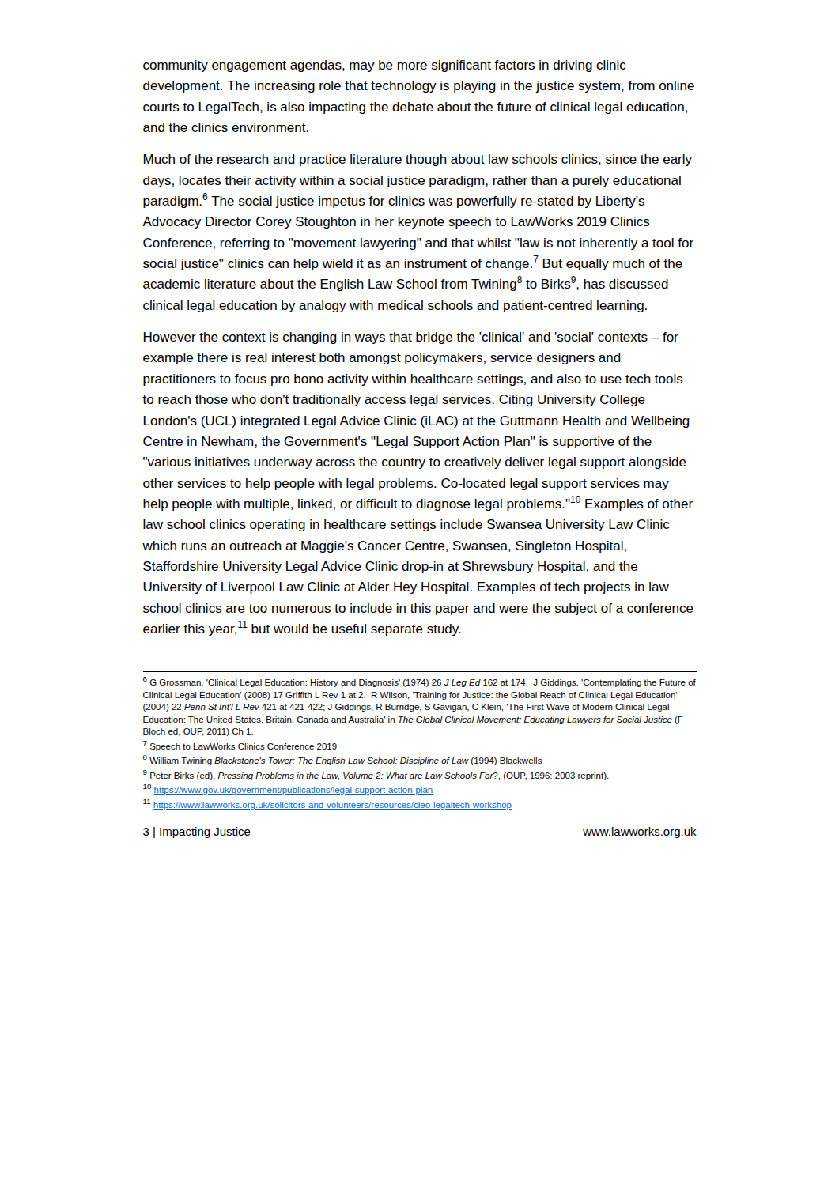community engagement agendas, may be more significant factors in driving clinic development. The increasing role that technology is playing in the justice system, from online courts to LegalTech, is also impacting the debate about the future of clinical legal education, and the clinics environment.
Much of the research and practice literature though about law schools clinics, since the early days, locates their activity within a social justice paradigm, rather than a purely educational paradigm.6 The social justice impetus for clinics was powerfully re-stated by Liberty's Advocacy Director Corey Stoughton in her keynote speech to LawWorks 2019 Clinics Conference, referring to "movement lawyering" and that whilst "law is not inherently a tool for social justice" clinics can help wield it as an instrument of change.7 But equally much of the academic literature about the English Law School from Twining8 to Birks9, has discussed clinical legal education by analogy with medical schools and patient-centred learning.
However the context is changing in ways that bridge the 'clinical' and 'social' contexts – for example there is real interest both amongst policymakers, service designers and practitioners to focus pro bono activity within healthcare settings, and also to use tech tools to reach those who don't traditionally access legal services. Citing University College London's (UCL) integrated Legal Advice Clinic (iLAC) at the Guttmann Health and Wellbeing Centre in Newham, the Government's "Legal Support Action Plan" is supportive of the "various initiatives underway across the country to creatively deliver legal support alongside other services to help people with legal problems. Co-located legal support services may help people with multiple, linked, or difficult to diagnose legal problems."10 Examples of other law school clinics operating in healthcare settings include Swansea University Law Clinic which runs an outreach at Maggie's Cancer Centre, Swansea, Singleton Hospital, Staffordshire University Legal Advice Clinic drop-in at Shrewsbury Hospital, and the University of Liverpool Law Clinic at Alder Hey Hospital. Examples of tech projects in law school clinics are too numerous to include in this paper and were the subject of a conference earlier this year,11 but would be useful separate study.
6 G Grossman, 'Clinical Legal Education: History and Diagnosis' (1974) 26 J Leg Ed 162 at 174. J Giddings, 'Contemplating the Future of Clinical Legal Education' (2008) 17 Griffith L Rev 1 at 2. R Wilson, 'Training for Justice: the Global Reach of Clinical Legal Education' (2004) 22 Penn St Int'l L Rev 421 at 421-422; J Giddings, R Burridge, S Gavigan, C Klein, 'The First Wave of Modern Clinical Legal Education: The United States, Britain, Canada and Australia' in The Global Clinical Movement: Educating Lawyers for Social Justice (F Bloch ed, OUP, 2011) Ch 1.
7 Speech to LawWorks Clinics Conference 2019
8 William Twining Blackstone's Tower: The English Law School: Discipline of Law (1994) Blackwells
9 Peter Birks (ed), Pressing Problems in the Law, Volume 2: What are Law Schools For?, (OUP, 1996: 2003 reprint).
10 https://www.gov.uk/government/publications/legal-support-action-plan
11 https://www.lawworks.org.uk/solicitors-and-volunteers/resources/cleo-legaltech-workshop
3 | Impacting Justice
www.lawworks.org.uk